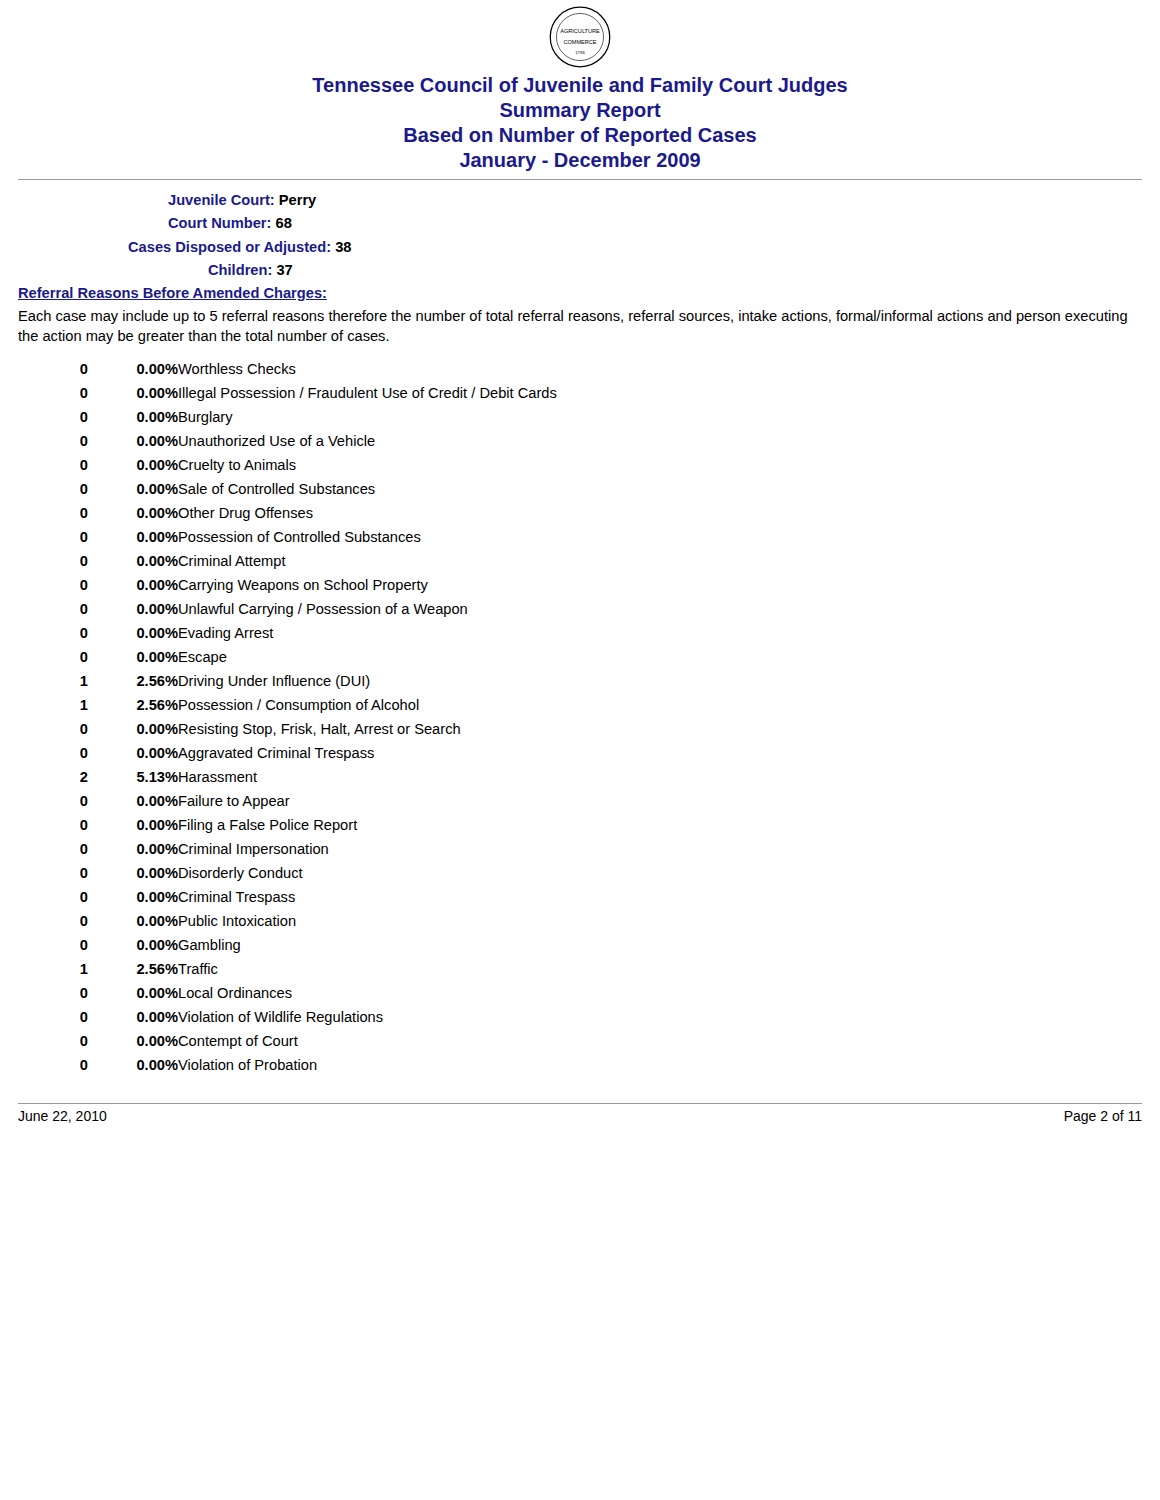Tennessee Council of Juvenile and Family Court Judges
Summary Report
Based on Number of Reported Cases
January - December 2009
Juvenile Court: Perry
Court Number: 68
Cases Disposed or Adjusted: 38
Children: 37
Referral Reasons Before Amended Charges:
Each case may include up to 5 referral reasons therefore the number of total referral reasons, referral sources, intake actions, formal/informal actions and person executing the action may be greater than the total number of cases.
| 0 | 0.00% | Worthless Checks |
| 0 | 0.00% | Illegal Possession / Fraudulent Use of Credit / Debit Cards |
| 0 | 0.00% | Burglary |
| 0 | 0.00% | Unauthorized Use of a Vehicle |
| 0 | 0.00% | Cruelty to Animals |
| 0 | 0.00% | Sale of Controlled Substances |
| 0 | 0.00% | Other Drug Offenses |
| 0 | 0.00% | Possession of Controlled Substances |
| 0 | 0.00% | Criminal Attempt |
| 0 | 0.00% | Carrying Weapons on School Property |
| 0 | 0.00% | Unlawful Carrying / Possession of a Weapon |
| 0 | 0.00% | Evading Arrest |
| 0 | 0.00% | Escape |
| 1 | 2.56% | Driving Under Influence (DUI) |
| 1 | 2.56% | Possession / Consumption of Alcohol |
| 0 | 0.00% | Resisting Stop, Frisk, Halt, Arrest or Search |
| 0 | 0.00% | Aggravated Criminal Trespass |
| 2 | 5.13% | Harassment |
| 0 | 0.00% | Failure to Appear |
| 0 | 0.00% | Filing a False Police Report |
| 0 | 0.00% | Criminal Impersonation |
| 0 | 0.00% | Disorderly Conduct |
| 0 | 0.00% | Criminal Trespass |
| 0 | 0.00% | Public Intoxication |
| 0 | 0.00% | Gambling |
| 1 | 2.56% | Traffic |
| 0 | 0.00% | Local Ordinances |
| 0 | 0.00% | Violation of Wildlife Regulations |
| 0 | 0.00% | Contempt of Court |
| 0 | 0.00% | Violation of Probation |
June 22, 2010 Page 2 of 11